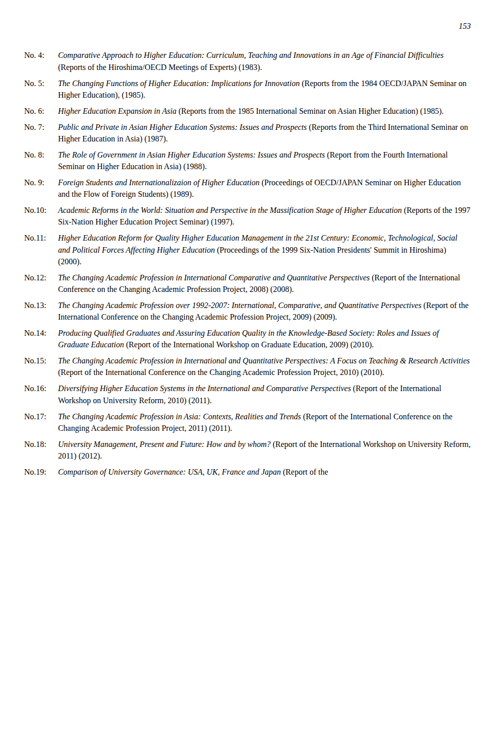153
No. 4: Comparative Approach to Higher Education: Curriculum, Teaching and Innovations in an Age of Financial Difficulties (Reports of the Hiroshima/OECD Meetings of Experts) (1983).
No. 5: The Changing Functions of Higher Education: Implications for Innovation (Reports from the 1984 OECD/JAPAN Seminar on Higher Education), (1985).
No. 6: Higher Education Expansion in Asia (Reports from the 1985 International Seminar on Asian Higher Education) (1985).
No. 7: Public and Private in Asian Higher Education Systems: Issues and Prospects (Reports from the Third International Seminar on Higher Education in Asia) (1987).
No. 8: The Role of Government in Asian Higher Education Systems: Issues and Prospects (Report from the Fourth International Seminar on Higher Education in Asia) (1988).
No. 9: Foreign Students and Internationalizaion of Higher Education (Proceedings of OECD/JAPAN Seminar on Higher Education and the Flow of Foreign Students) (1989).
No.10: Academic Reforms in the World: Situation and Perspective in the Massification Stage of Higher Education (Reports of the 1997 Six-Nation Higher Education Project Seminar) (1997).
No.11: Higher Education Reform for Quality Higher Education Management in the 21st Century: Economic, Technological, Social and Political Forces Affecting Higher Education (Proceedings of the 1999 Six-Nation Presidents' Summit in Hiroshima) (2000).
No.12: The Changing Academic Profession in International Comparative and Quantitative Perspectives (Report of the International Conference on the Changing Academic Profession Project, 2008) (2008).
No.13: The Changing Academic Profession over 1992-2007: International, Comparative, and Quantitative Perspectives (Report of the International Conference on the Changing Academic Profession Project, 2009) (2009).
No.14: Producing Qualified Graduates and Assuring Education Quality in the Knowledge-Based Society: Roles and Issues of Graduate Education (Report of the International Workshop on Graduate Education, 2009) (2010).
No.15: The Changing Academic Profession in International and Quantitative Perspectives: A Focus on Teaching & Research Activities (Report of the International Conference on the Changing Academic Profession Project, 2010) (2010).
No.16: Diversifying Higher Education Systems in the International and Comparative Perspectives (Report of the International Workshop on University Reform, 2010) (2011).
No.17: The Changing Academic Profession in Asia: Contexts, Realities and Trends (Report of the International Conference on the Changing Academic Profession Project, 2011) (2011).
No.18: University Management, Present and Future: How and by whom? (Report of the International Workshop on University Reform, 2011) (2012).
No.19: Comparison of University Governance: USA, UK, France and Japan (Report of the